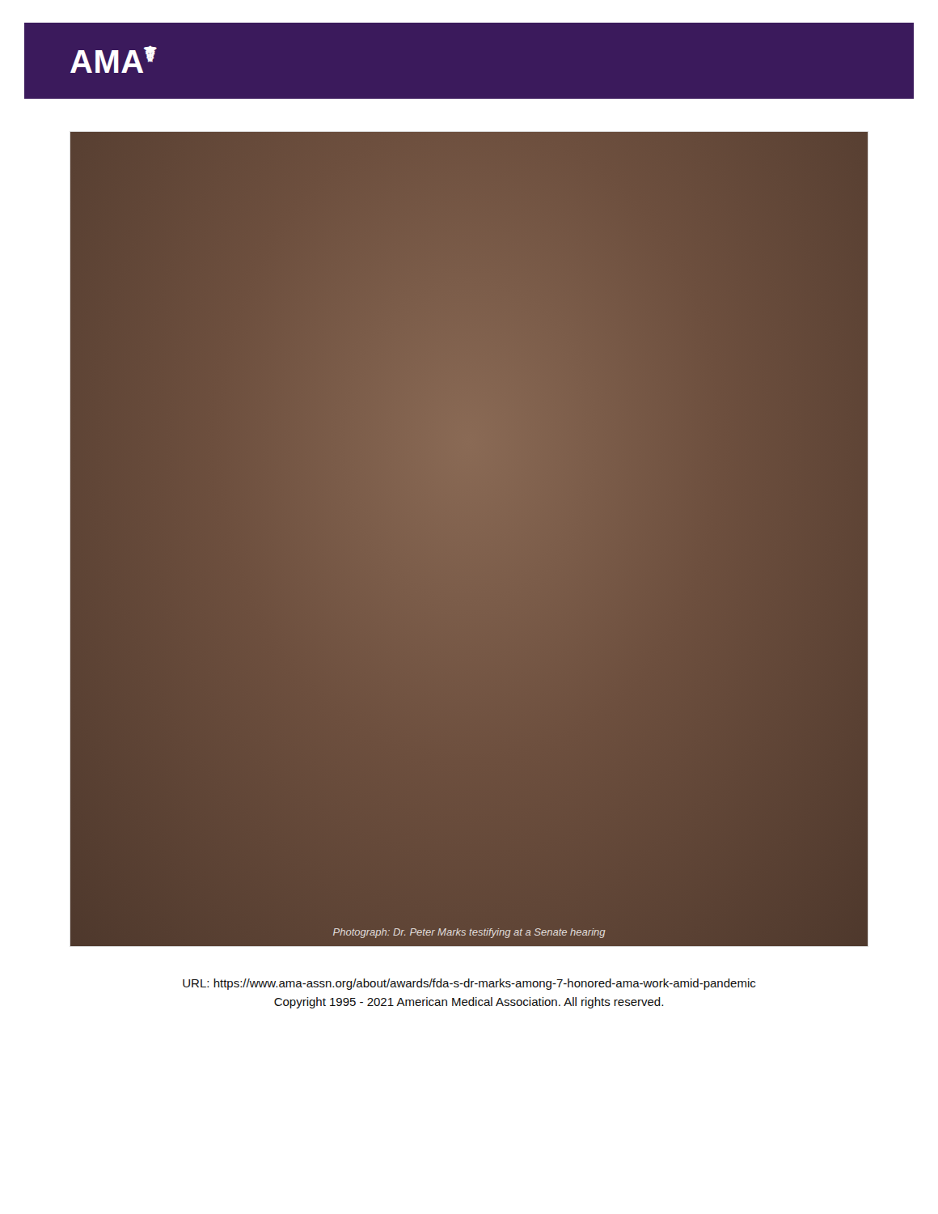AMA☤
URL: https://www.ama-assn.org/about/awards/fda-s-dr-marks-among-7-honored-ama-work-amid-pandemic Copyright 1995 - 2021 American Medical Association. All rights reserved.